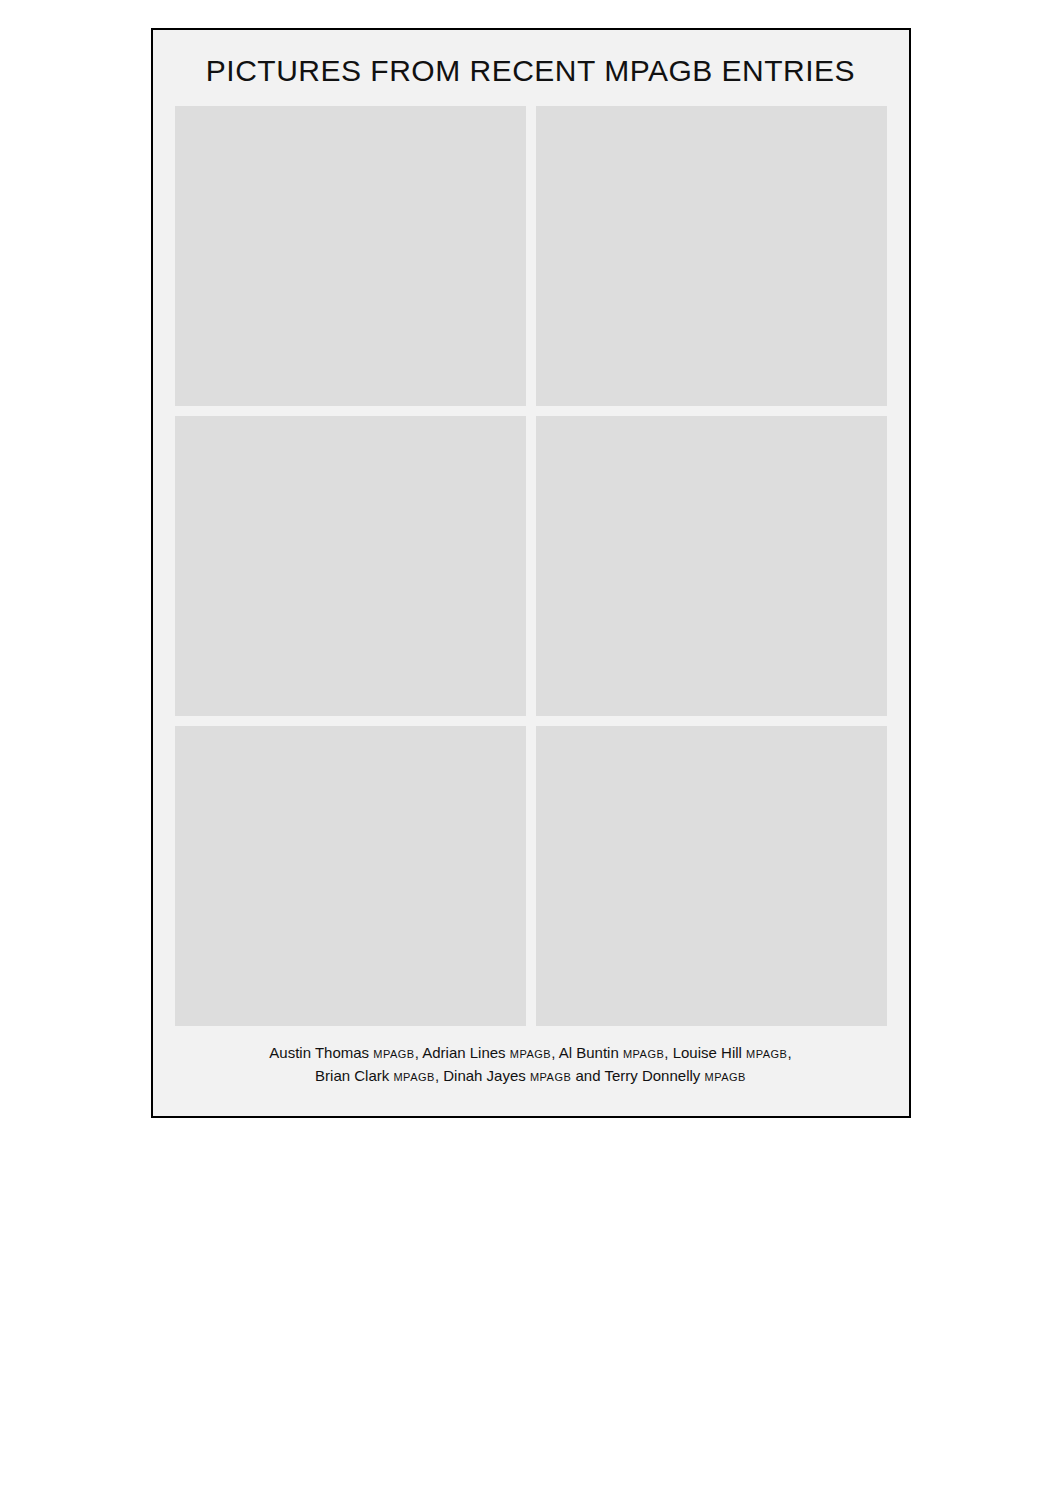PICTURES FROM RECENT MPAGB ENTRIES
Austin Thomas MPAGB, Adrian Lines MPAGB, Al Buntin MPAGB, Louise Hill MPAGB,
Brian Clark MPAGB, Dinah Jayes MPAGB and Terry Donnelly MPAGB